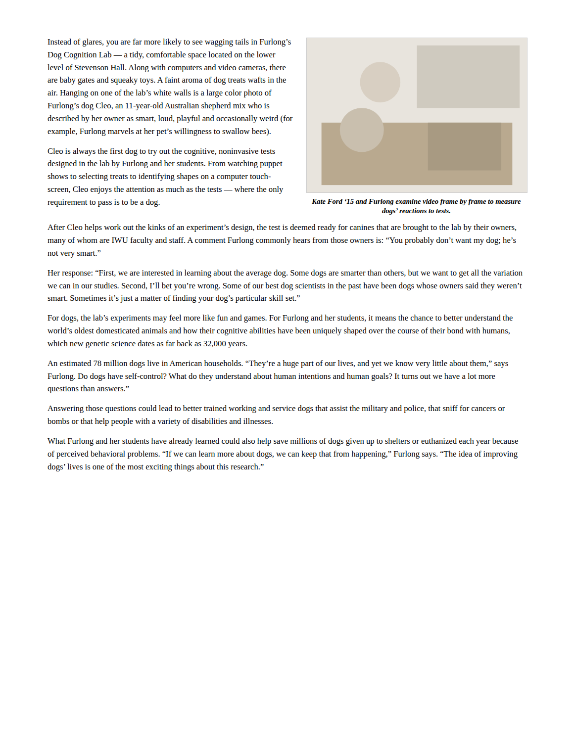Kate Ford ‘15 and Furlong examine video frame by frame to measure dogs’ reactions to tests.
Instead of glares, you are far more likely to see wagging tails in Furlong’s Dog Cognition Lab — a tidy, comfortable space located on the lower level of Stevenson Hall. Along with computers and video cameras, there are baby gates and squeaky toys. A faint aroma of dog treats wafts in the air. Hanging on one of the lab’s white walls is a large color photo of Furlong’s dog Cleo, an 11-year-old Australian shepherd mix who is described by her owner as smart, loud, playful and occasionally weird (for example, Furlong marvels at her pet’s willingness to swallow bees).
Cleo is always the first dog to try out the cognitive, noninvasive tests designed in the lab by Furlong and her students. From watching puppet shows to selecting treats to identifying shapes on a computer touch-screen, Cleo enjoys the attention as much as the tests — where the only requirement to pass is to be a dog.
After Cleo helps work out the kinks of an experiment’s design, the test is deemed ready for canines that are brought to the lab by their owners, many of whom are IWU faculty and staff. A comment Furlong commonly hears from those owners is: “You probably don’t want my dog; he’s not very smart.”
Her response: “First, we are interested in learning about the average dog. Some dogs are smarter than others, but we want to get all the variation we can in our studies. Second, I’ll bet you’re wrong. Some of our best dog scientists in the past have been dogs whose owners said they weren’t smart. Sometimes it’s just a matter of finding your dog’s particular skill set.”
For dogs, the lab’s experiments may feel more like fun and games. For Furlong and her students, it means the chance to better understand the world’s oldest domesticated animals and how their cognitive abilities have been uniquely shaped over the course of their bond with humans, which new genetic science dates as far back as 32,000 years.
An estimated 78 million dogs live in American households. “They’re a huge part of our lives, and yet we know very little about them,” says Furlong. Do dogs have self-control? What do they understand about human intentions and human goals? It turns out we have a lot more questions than answers.”
Answering those questions could lead to better trained working and service dogs that assist the military and police, that sniff for cancers or bombs or that help people with a variety of disabilities and illnesses.
What Furlong and her students have already learned could also help save millions of dogs given up to shelters or euthanized each year because of perceived behavioral problems. “If we can learn more about dogs, we can keep that from happening,” Furlong says. “The idea of improving dogs’ lives is one of the most exciting things about this research.”